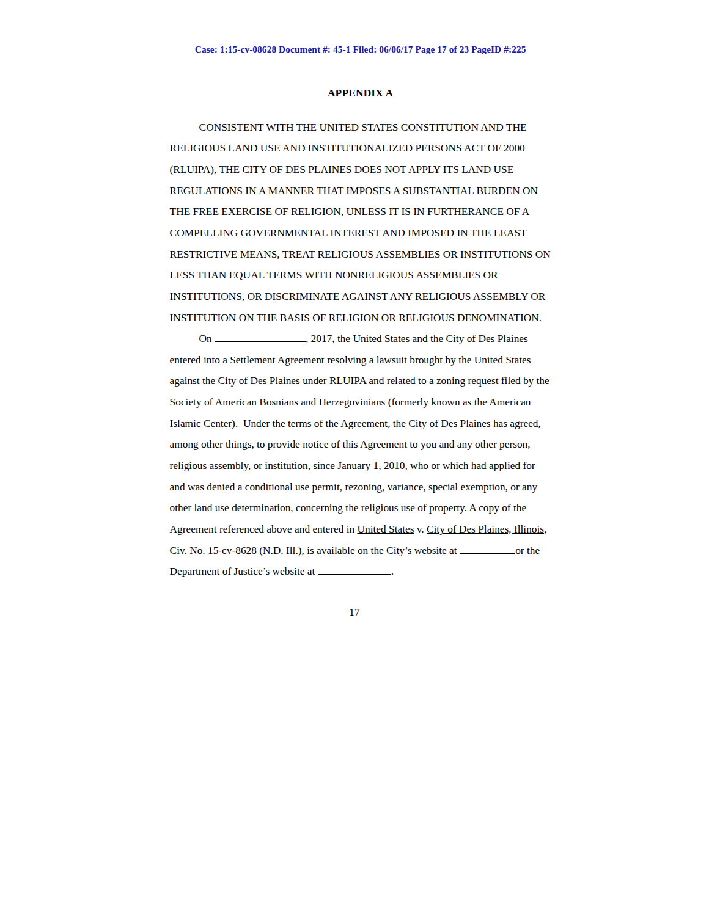Case: 1:15-cv-08628 Document #: 45-1 Filed: 06/06/17 Page 17 of 23 PageID #:225
APPENDIX A
CONSISTENT WITH THE UNITED STATES CONSTITUTION AND THE RELIGIOUS LAND USE AND INSTITUTIONALIZED PERSONS ACT OF 2000 (RLUIPA), THE CITY OF DES PLAINES DOES NOT APPLY ITS LAND USE REGULATIONS IN A MANNER THAT IMPOSES A SUBSTANTIAL BURDEN ON THE FREE EXERCISE OF RELIGION, UNLESS IT IS IN FURTHERANCE OF A COMPELLING GOVERNMENTAL INTEREST AND IMPOSED IN THE LEAST RESTRICTIVE MEANS, TREAT RELIGIOUS ASSEMBLIES OR INSTITUTIONS ON LESS THAN EQUAL TERMS WITH NONRELIGIOUS ASSEMBLIES OR INSTITUTIONS, OR DISCRIMINATE AGAINST ANY RELIGIOUS ASSEMBLY OR INSTITUTION ON THE BASIS OF RELIGION OR RELIGIOUS DENOMINATION.
On , 2017, the United States and the City of Des Plaines entered into a Settlement Agreement resolving a lawsuit brought by the United States against the City of Des Plaines under RLUIPA and related to a zoning request filed by the Society of American Bosnians and Herzegovinians (formerly known as the American Islamic Center). Under the terms of the Agreement, the City of Des Plaines has agreed, among other things, to provide notice of this Agreement to you and any other person, religious assembly, or institution, since January 1, 2010, who or which had applied for and was denied a conditional use permit, rezoning, variance, special exemption, or any other land use determination, concerning the religious use of property. A copy of the Agreement referenced above and entered in United States v. City of Des Plaines, Illinois, Civ. No. 15-cv-8628 (N.D. Ill.), is available on the City’s website at or the Department of Justice’s website at .
17